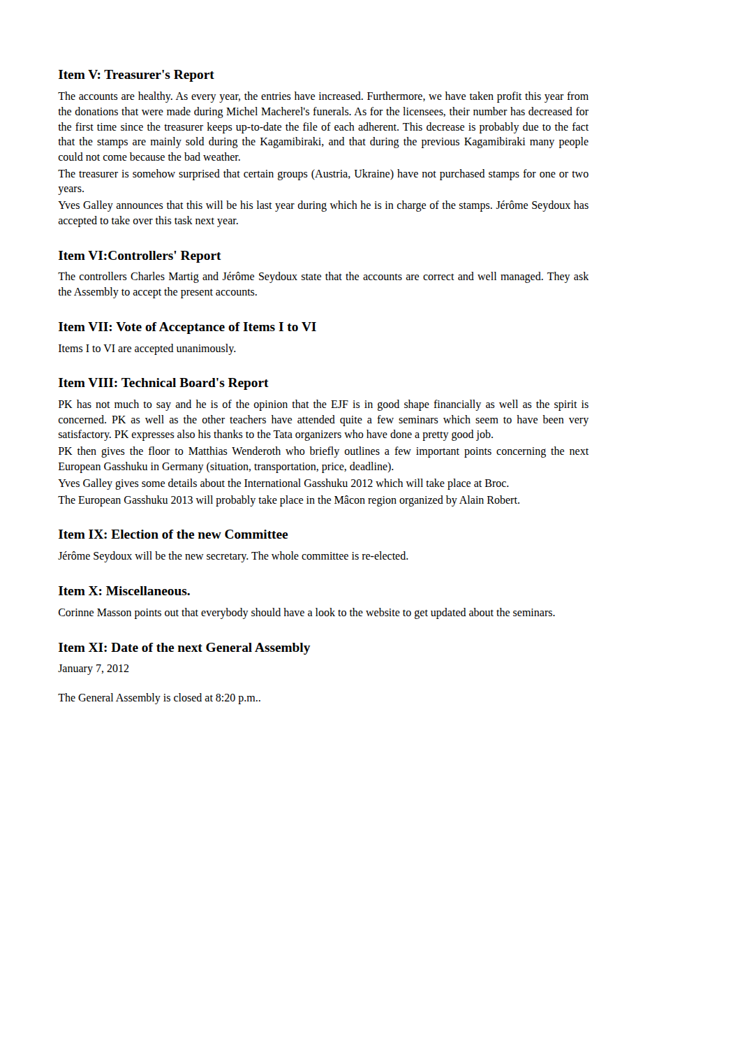Item V: Treasurer's Report
The accounts are healthy. As every year, the entries have increased. Furthermore, we have taken profit this year from the donations that were made during Michel Macherel's funerals. As for the licensees, their number has decreased for the first time since the treasurer keeps up-to-date the file of each adherent. This decrease is probably due to the fact that the stamps are mainly sold during the Kagamibiraki, and that during the previous Kagamibiraki many people could not come because the bad weather.
The treasurer is somehow surprised that certain groups (Austria, Ukraine) have not purchased stamps for one or two years.
Yves Galley announces that this will be his last year during which he is in charge of the stamps. Jérôme Seydoux has accepted to take over this task next year.
Item VI:Controllers' Report
The controllers Charles Martig and Jérôme Seydoux state that the accounts are correct and well managed. They ask the Assembly to accept the present accounts.
Item VII: Vote of Acceptance of Items I to VI
Items I to VI are accepted unanimously.
Item VIII: Technical Board's Report
PK has not much to say and he is of the opinion that the EJF is in good shape financially as well as the spirit is concerned. PK as well as the other teachers have attended quite a few seminars which seem to have been very satisfactory. PK expresses also his thanks to the Tata organizers who have done a pretty good job.
PK then gives the floor to Matthias Wenderoth who briefly outlines a few important points concerning the next European Gasshuku in Germany (situation, transportation, price, deadline).
Yves Galley gives some details about the International Gasshuku 2012 which will take place at Broc.
The European Gasshuku 2013 will probably take place in the Mâcon region organized by Alain Robert.
Item IX: Election of the new Committee
Jérôme Seydoux will be the new secretary. The whole committee is re-elected.
Item X: Miscellaneous.
Corinne Masson points out that everybody should have a look to the website to get updated about the seminars.
Item XI: Date of the next General Assembly
January 7, 2012
The General Assembly is closed at 8:20 p.m..